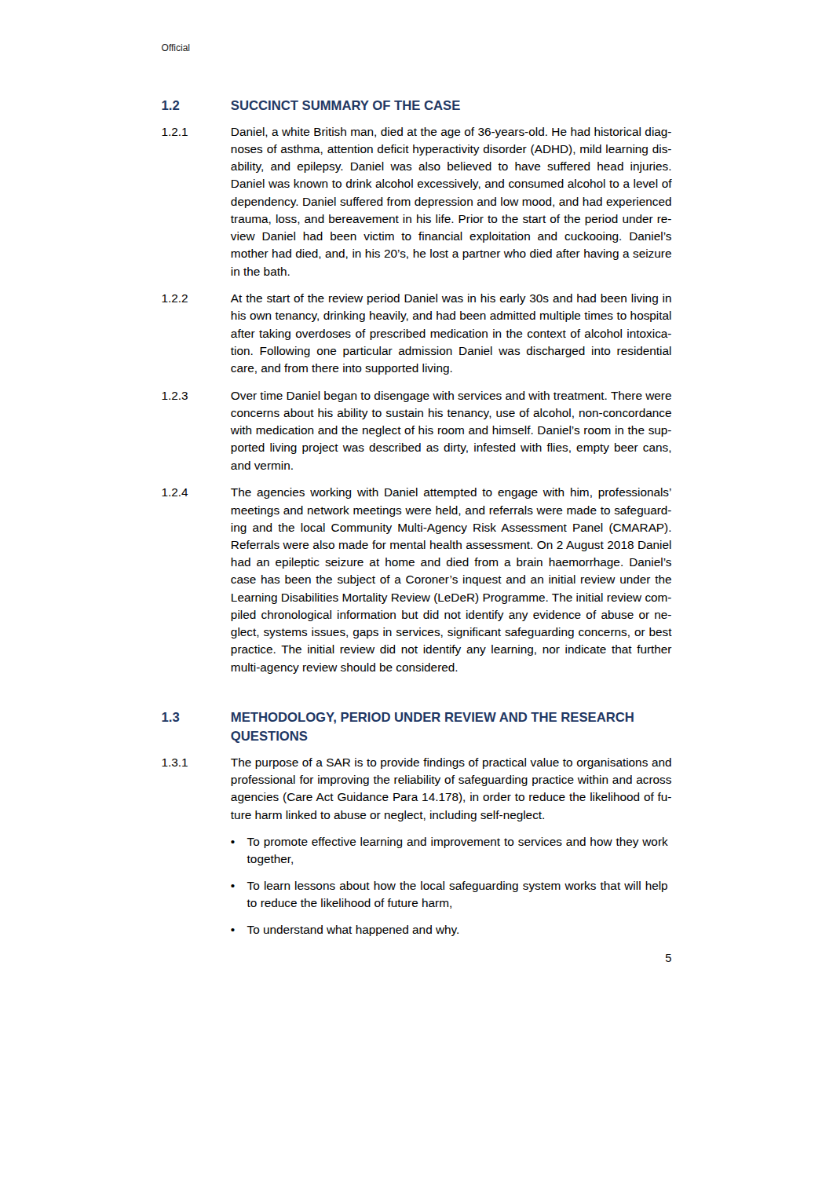Official
1.2
SUCCINCT SUMMARY OF THE CASE
1.2.1
Daniel, a white British man, died at the age of 36-years-old. He had historical diagnoses of asthma, attention deficit hyperactivity disorder (ADHD), mild learning disability, and epilepsy. Daniel was also believed to have suffered head injuries. Daniel was known to drink alcohol excessively, and consumed alcohol to a level of dependency. Daniel suffered from depression and low mood, and had experienced trauma, loss, and bereavement in his life. Prior to the start of the period under review Daniel had been victim to financial exploitation and cuckooing. Daniel’s mother had died, and, in his 20’s, he lost a partner who died after having a seizure in the bath.
1.2.2
At the start of the review period Daniel was in his early 30s and had been living in his own tenancy, drinking heavily, and had been admitted multiple times to hospital after taking overdoses of prescribed medication in the context of alcohol intoxication. Following one particular admission Daniel was discharged into residential care, and from there into supported living.
1.2.3
Over time Daniel began to disengage with services and with treatment. There were concerns about his ability to sustain his tenancy, use of alcohol, non-concordance with medication and the neglect of his room and himself. Daniel’s room in the supported living project was described as dirty, infested with flies, empty beer cans, and vermin.
1.2.4
The agencies working with Daniel attempted to engage with him, professionals’ meetings and network meetings were held, and referrals were made to safeguarding and the local Community Multi-Agency Risk Assessment Panel (CMARAP). Referrals were also made for mental health assessment. On 2 August 2018 Daniel had an epileptic seizure at home and died from a brain haemorrhage. Daniel’s case has been the subject of a Coroner’s inquest and an initial review under the Learning Disabilities Mortality Review (LeDeR) Programme. The initial review compiled chronological information but did not identify any evidence of abuse or neglect, systems issues, gaps in services, significant safeguarding concerns, or best practice. The initial review did not identify any learning, nor indicate that further multi-agency review should be considered.
1.3
METHODOLOGY, PERIOD UNDER REVIEW AND THE RESEARCH QUESTIONS
1.3.1
The purpose of a SAR is to provide findings of practical value to organisations and professional for improving the reliability of safeguarding practice within and across agencies (Care Act Guidance Para 14.178), in order to reduce the likelihood of future harm linked to abuse or neglect, including self-neglect.
•To promote effective learning and improvement to services and how they work together,
•To learn lessons about how the local safeguarding system works that will help to reduce the likelihood of future harm,
•To understand what happened and why.
5